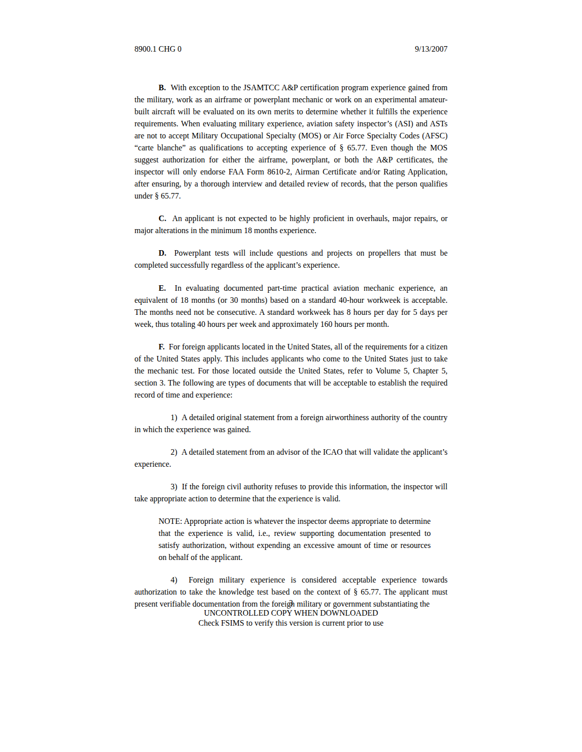8900.1 CHG 0 9/13/2007
B. With exception to the JSAMTCC A&P certification program experience gained from the military, work as an airframe or powerplant mechanic or work on an experimental amateur-built aircraft will be evaluated on its own merits to determine whether it fulfills the experience requirements. When evaluating military experience, aviation safety inspector’s (ASI) and ASTs are not to accept Military Occupational Specialty (MOS) or Air Force Specialty Codes (AFSC) “carte blanche” as qualifications to accepting experience of § 65.77. Even though the MOS suggest authorization for either the airframe, powerplant, or both the A&P certificates, the inspector will only endorse FAA Form 8610-2, Airman Certificate and/or Rating Application, after ensuring, by a thorough interview and detailed review of records, that the person qualifies under § 65.77.
C. An applicant is not expected to be highly proficient in overhauls, major repairs, or major alterations in the minimum 18 months experience.
D. Powerplant tests will include questions and projects on propellers that must be completed successfully regardless of the applicant’s experience.
E. In evaluating documented part-time practical aviation mechanic experience, an equivalent of 18 months (or 30 months) based on a standard 40-hour workweek is acceptable. The months need not be consecutive. A standard workweek has 8 hours per day for 5 days per week, thus totaling 40 hours per week and approximately 160 hours per month.
F. For foreign applicants located in the United States, all of the requirements for a citizen of the United States apply. This includes applicants who come to the United States just to take the mechanic test. For those located outside the United States, refer to Volume 5, Chapter 5, section 3. The following are types of documents that will be acceptable to establish the required record of time and experience:
1) A detailed original statement from a foreign airworthiness authority of the country in which the experience was gained.
2) A detailed statement from an advisor of the ICAO that will validate the applicant’s experience.
3) If the foreign civil authority refuses to provide this information, the inspector will take appropriate action to determine that the experience is valid.
NOTE: Appropriate action is whatever the inspector deems appropriate to determine that the experience is valid, i.e., review supporting documentation presented to satisfy authorization, without expending an excessive amount of time or resources on behalf of the applicant.
4) Foreign military experience is considered acceptable experience towards authorization to take the knowledge test based on the context of § 65.77. The applicant must present verifiable documentation from the foreign military or government substantiating the
3
UNCONTROLLED COPY WHEN DOWNLOADED
Check FSIMS to verify this version is current prior to use